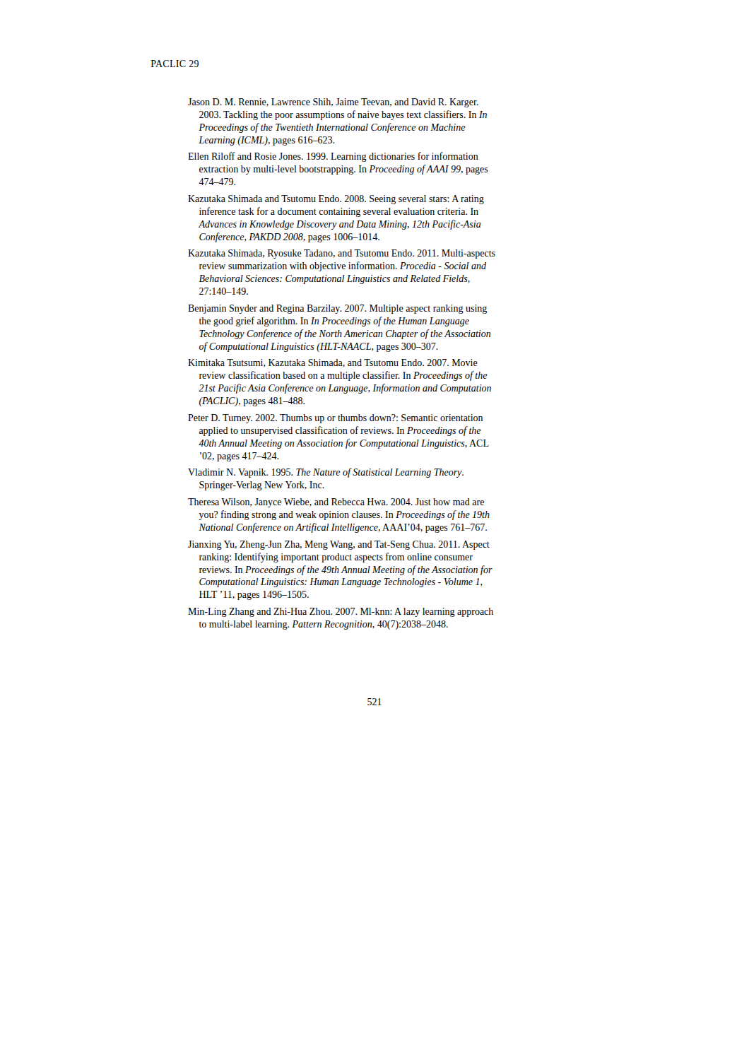PACLIC 29
Jason D. M. Rennie, Lawrence Shih, Jaime Teevan, and David R. Karger. 2003. Tackling the poor assumptions of naive bayes text classifiers. In In Proceedings of the Twentieth International Conference on Machine Learning (ICML), pages 616–623.
Ellen Riloff and Rosie Jones. 1999. Learning dictionaries for information extraction by multi-level bootstrapping. In Proceeding of AAAI 99, pages 474–479.
Kazutaka Shimada and Tsutomu Endo. 2008. Seeing several stars: A rating inference task for a document containing several evaluation criteria. In Advances in Knowledge Discovery and Data Mining, 12th Pacific-Asia Conference, PAKDD 2008, pages 1006–1014.
Kazutaka Shimada, Ryosuke Tadano, and Tsutomu Endo. 2011. Multi-aspects review summarization with objective information. Procedia - Social and Behavioral Sciences: Computational Linguistics and Related Fields, 27:140–149.
Benjamin Snyder and Regina Barzilay. 2007. Multiple aspect ranking using the good grief algorithm. In In Proceedings of the Human Language Technology Conference of the North American Chapter of the Association of Computational Linguistics (HLT-NAACL, pages 300–307.
Kimitaka Tsutsumi, Kazutaka Shimada, and Tsutomu Endo. 2007. Movie review classification based on a multiple classifier. In Proceedings of the 21st Pacific Asia Conference on Language, Information and Computation (PACLIC), pages 481–488.
Peter D. Turney. 2002. Thumbs up or thumbs down?: Semantic orientation applied to unsupervised classification of reviews. In Proceedings of the 40th Annual Meeting on Association for Computational Linguistics, ACL ’02, pages 417–424.
Vladimir N. Vapnik. 1995. The Nature of Statistical Learning Theory. Springer-Verlag New York, Inc.
Theresa Wilson, Janyce Wiebe, and Rebecca Hwa. 2004. Just how mad are you? finding strong and weak opinion clauses. In Proceedings of the 19th National Conference on Artifical Intelligence, AAAI’04, pages 761–767.
Jianxing Yu, Zheng-Jun Zha, Meng Wang, and Tat-Seng Chua. 2011. Aspect ranking: Identifying important product aspects from online consumer reviews. In Proceedings of the 49th Annual Meeting of the Association for Computational Linguistics: Human Language Technologies - Volume 1, HLT ’11, pages 1496–1505.
Min-Ling Zhang and Zhi-Hua Zhou. 2007. Ml-knn: A lazy learning approach to multi-label learning. Pattern Recognition, 40(7):2038–2048.
521